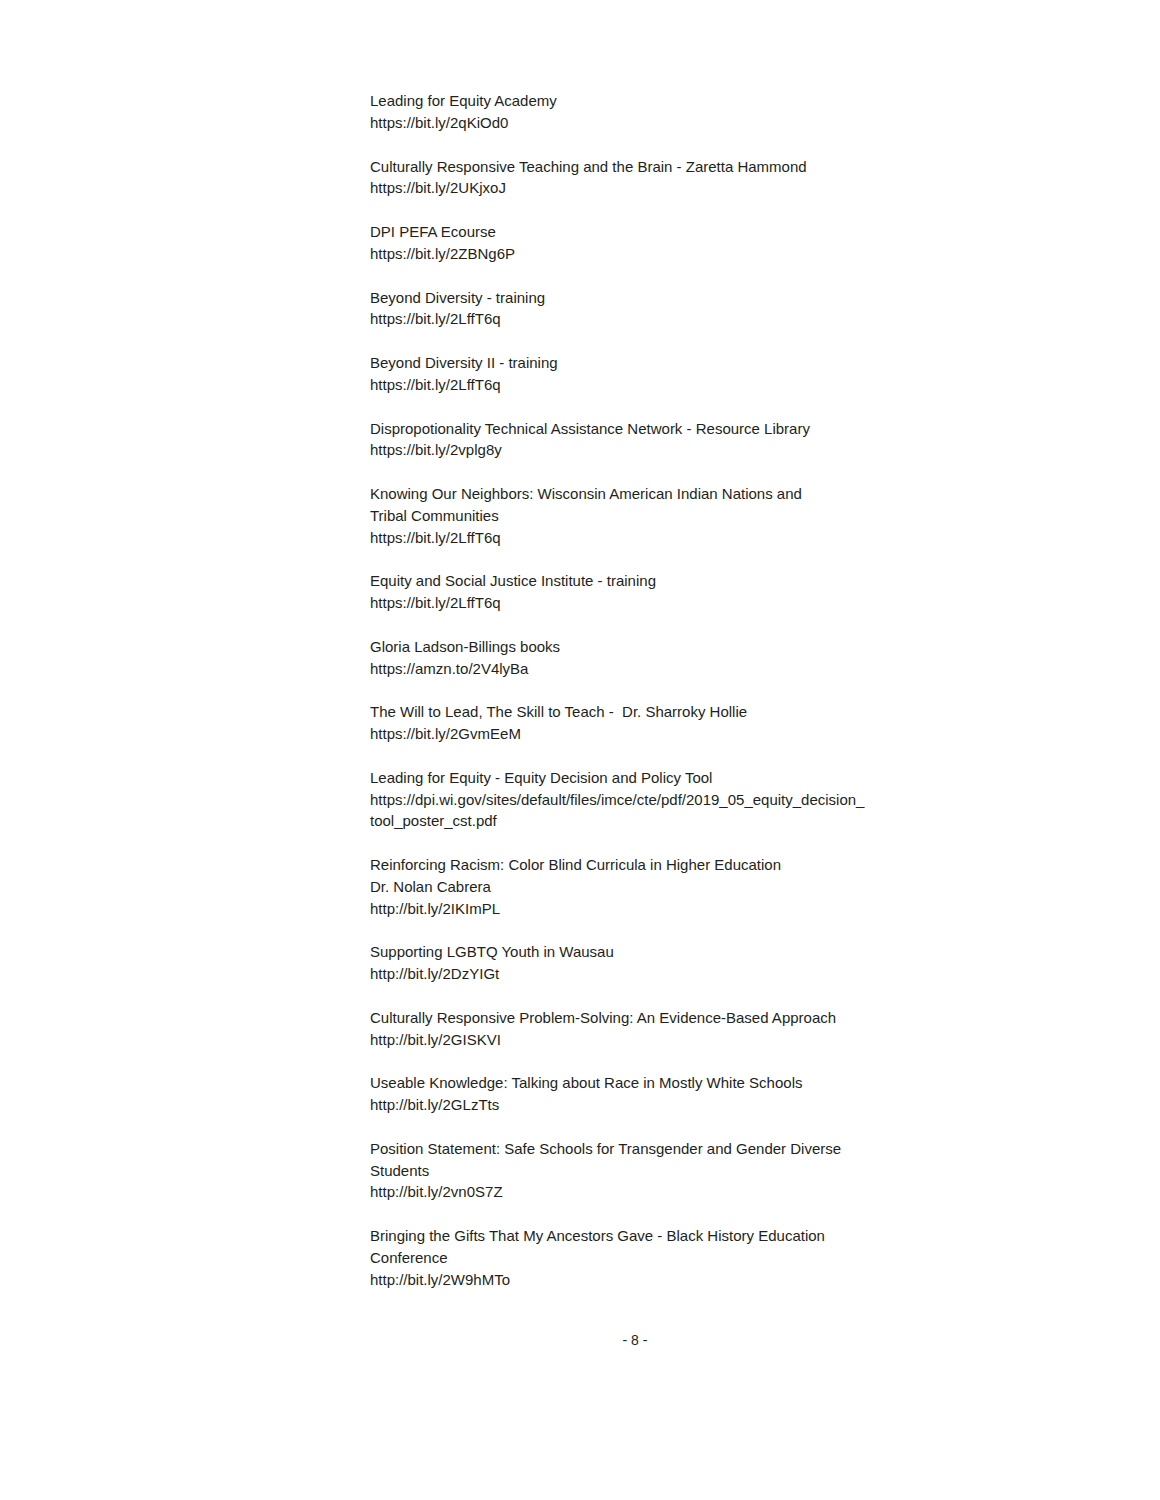Leading for Equity Academy https://bit.ly/2qKiOd0
Culturally Responsive Teaching and the Brain - Zaretta Hammond https://bit.ly/2UKjxoJ
DPI PEFA Ecourse https://bit.ly/2ZBNg6P
Beyond Diversity - training https://bit.ly/2LffT6q
Beyond Diversity II - training https://bit.ly/2LffT6q
Dispropotionality Technical Assistance Network - Resource Library https://bit.ly/2vplg8y
Knowing Our Neighbors: Wisconsin American Indian Nations and
Tribal Communities https://bit.ly/2LffT6q
Equity and Social Justice Institute - training https://bit.ly/2LffT6q
Gloria Ladson-Billings books https://amzn.to/2V4lyBa
The Will to Lead, The Skill to Teach - Dr. Sharroky Hollie https://bit.ly/2GvmEeM
Leading for Equity - Equity Decision and Policy Tool https://dpi.wi.gov/sites/default/files/imce/cte/pdf/2019_05_equity_decision_
tool_poster_cst.pdf
Reinforcing Racism: Color Blind Curricula in Higher Education
Dr. Nolan Cabrera http://bit.ly/2IKImPL
Supporting LGBTQ Youth in Wausau http://bit.ly/2DzYIGt
Culturally Responsive Problem-Solving: An Evidence-Based Approach http://bit.ly/2GISKVI
Useable Knowledge: Talking about Race in Mostly White Schools http://bit.ly/2GLzTts
Position Statement: Safe Schools for Transgender and Gender Diverse Students http://bit.ly/2vn0S7Z
Bringing the Gifts That My Ancestors Gave - Black History Education Conference http://bit.ly/2W9hMTo
- 8 -